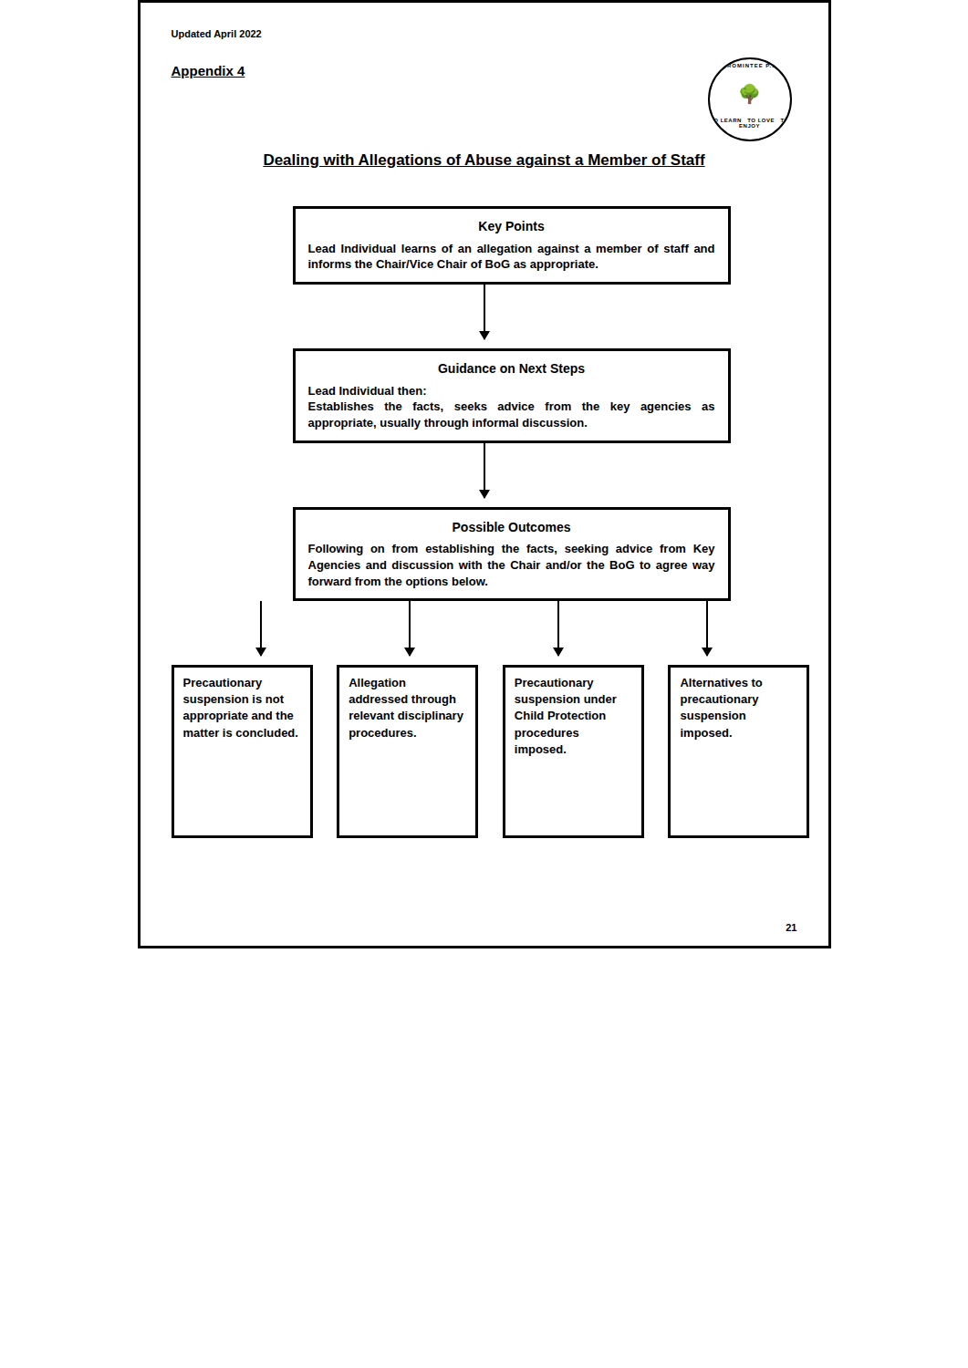Updated April 2022
Appendix 4
DROMINTEE P.S
🌳
TO LEARN TO LOVE TO ENJOY
Dealing with Allegations of Abuse against a Member of Staff
Key Points
Lead Individual learns of an allegation against a member of staff and informs the Chair/Vice Chair of BoG as appropriate.
Guidance on Next Steps
Lead Individual then:
Establishes the facts, seeks advice from the key agencies as appropriate, usually through informal discussion.
Possible Outcomes
Following on from establishing the facts, seeking advice from Key Agencies and discussion with the Chair and/or the BoG to agree way forward from the options below.
Precautionary suspension is not appropriate and the matter is concluded.
Allegation addressed through relevant disciplinary procedures.
Precautionary suspension under Child Protection procedures imposed.
Alternatives to precautionary suspension imposed.
21